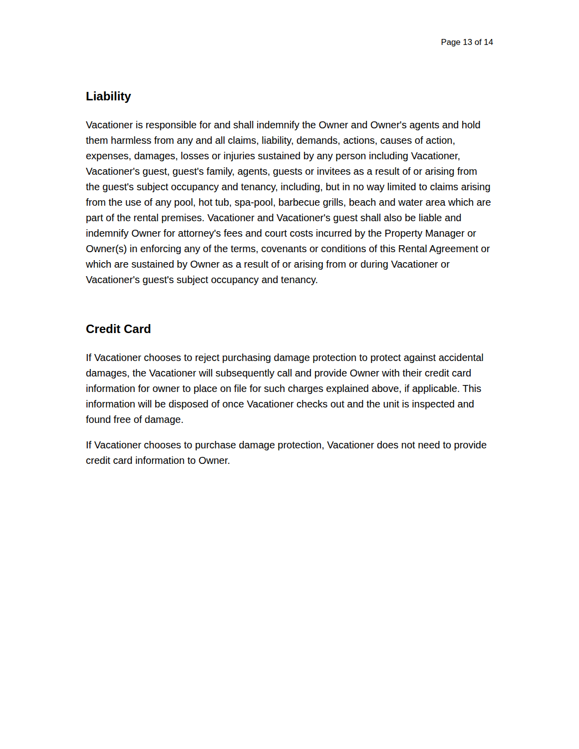Page 13 of 14
Liability
Vacationer is responsible for and shall indemnify the Owner and Owner's agents and hold them harmless from any and all claims, liability, demands, actions, causes of action, expenses, damages, losses or injuries sustained by any person including Vacationer, Vacationer's guest, guest's family, agents, guests or invitees as a result of or arising from the guest's subject occupancy and tenancy, including, but in no way limited to claims arising from the use of any pool, hot tub, spa-pool, barbecue grills, beach and water area which are part of the rental premises. Vacationer and Vacationer's guest shall also be liable and indemnify Owner for attorney's fees and court costs incurred by the Property Manager or Owner(s) in enforcing any of the terms, covenants or conditions of this Rental Agreement or which are sustained by Owner as a result of or arising from or during Vacationer or Vacationer's guest's subject occupancy and tenancy.
Credit Card
If Vacationer chooses to reject purchasing damage protection to protect against accidental damages, the Vacationer will subsequently call and provide Owner with their credit card information for owner to place on file for such charges explained above, if applicable. This information will be disposed of once Vacationer checks out and the unit is inspected and found free of damage.
If Vacationer chooses to purchase damage protection, Vacationer does not need to provide credit card information to Owner.